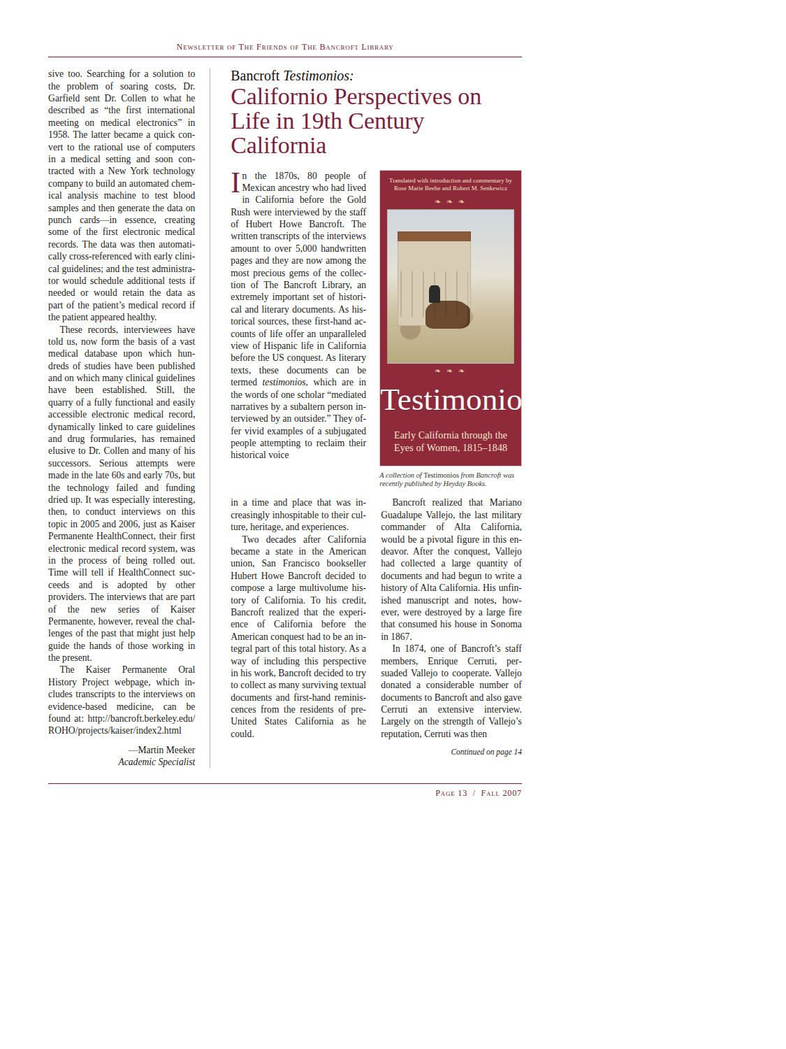Newsletter of The Friends of The Bancroft Library
sive too. Searching for a solution to the problem of soaring costs, Dr. Garfield sent Dr. Collen to what he described as “the first international meeting on medical electronics” in 1958. The latter became a quick convert to the rational use of computers in a medical setting and soon contracted with a New York technology company to build an automated chemical analysis machine to test blood samples and then generate the data on punch cards—in essence, creating some of the first electronic medical records. The data was then automatically cross-referenced with early clinical guidelines; and the test administrator would schedule additional tests if needed or would retain the data as part of the patient’s medical record if the patient appeared healthy.
These records, interviewees have told us, now form the basis of a vast medical database upon which hundreds of studies have been published and on which many clinical guidelines have been established. Still, the quarry of a fully functional and easily accessible electronic medical record, dynamically linked to care guidelines and drug formularies, has remained elusive to Dr. Collen and many of his successors. Serious attempts were made in the late 60s and early 70s, but the technology failed and funding dried up. It was especially interesting, then, to conduct interviews on this topic in 2005 and 2006, just as Kaiser Permanente HealthConnect, their first electronic medical record system, was in the process of being rolled out. Time will tell if HealthConnect succeeds and is adopted by other providers. The interviews that are part of the new series of Kaiser Permanente, however, reveal the challenges of the past that might just help guide the hands of those working in the present.
The Kaiser Permanente Oral History Project webpage, which includes transcripts to the interviews on evidence-based medicine, can be found at: http://bancroft.berkeley.edu/ROHO/projects/kaiser/index2.html
—Martin Meeker
Academic Specialist
Bancroft Testimonios:
Californio Perspectives on Life in 19th Century California
In the 1870s, 80 people of Mexican ancestry who had lived in California before the Gold Rush were interviewed by the staff of Hubert Howe Bancroft. The written transcripts of the interviews amount to over 5,000 handwritten pages and they are now among the most precious gems of the collection of The Bancroft Library, an extremely important set of historical and literary documents. As historical sources, these first-hand accounts of life offer an unparalleled view of Hispanic life in California before the US conquest. As literary texts, these documents can be termed testimonios, which are in the words of one scholar “mediated narratives by a subaltern person interviewed by an outsider.” They offer vivid examples of a subjugated people attempting to reclaim their historical voice
Translated with introduction and commentary by
Rose Marie Beebe and Robert M. Senkewicz
❧ ❧ ❧
❧ ❧ ❧
Testimonios
Early California through the
Eyes of Women, 1815–1848
A collection of Testimonios from Bancroft was recently published by Heyday Books.
in a time and place that was increasingly inhospitable to their culture, heritage, and experiences.
Two decades after California became a state in the American union, San Francisco bookseller Hubert Howe Bancroft decided to compose a large multivolume history of California. To his credit, Bancroft realized that the experience of California before the American conquest had to be an integral part of this total history. As a way of including this perspective in his work, Bancroft decided to try to collect as many surviving textual documents and first-hand reminiscences from the residents of pre-United States California as he could.
Bancroft realized that Mariano Guadalupe Vallejo, the last military commander of Alta California, would be a pivotal figure in this endeavor. After the conquest, Vallejo had collected a large quantity of documents and had begun to write a history of Alta California. His unfinished manuscript and notes, however, were destroyed by a large fire that consumed his house in Sonoma in 1867.
In 1874, one of Bancroft’s staff members, Enrique Cerruti, persuaded Vallejo to cooperate. Vallejo donated a considerable number of documents to Bancroft and also gave Cerruti an extensive interview. Largely on the strength of Vallejo’s reputation, Cerruti was then
Continued on page 14
Page 13 / Fall 2007